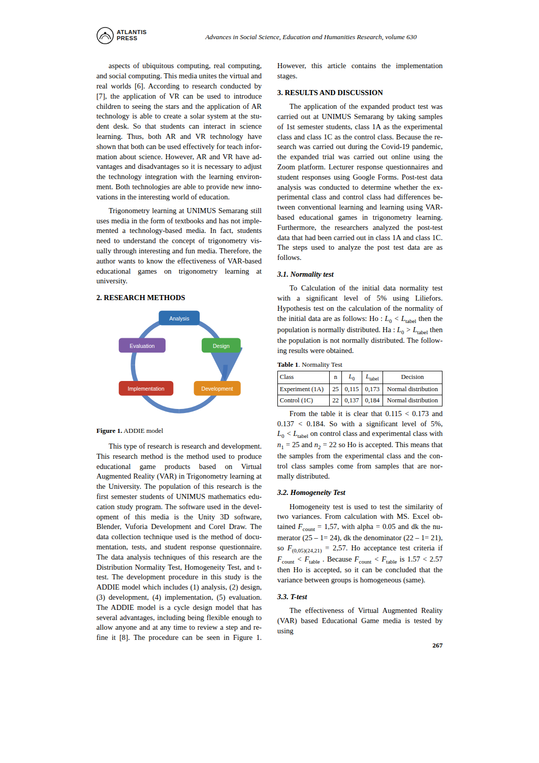ATLANTIS
PRESS
Advances in Social Science, Education and Humanities Research, volume 630
aspects of ubiquitous computing, real computing, and social computing. This media unites the virtual and real worlds [6]. According to research conducted by [7], the application of VR can be used to introduce children to seeing the stars and the application of AR technology is able to create a solar system at the student desk. So that students can interact in science learning. Thus, both AR and VR technology have shown that both can be used effectively for teach information about science. However, AR and VR have advantages and disadvantages so it is necessary to adjust the technology integration with the learning environment. Both technologies are able to provide new innovations in the interesting world of education.
Trigonometry learning at UNIMUS Semarang still uses media in the form of textbooks and has not implemented a technology-based media. In fact, students need to understand the concept of trigonometry visually through interesting and fun media. Therefore, the author wants to know the effectiveness of VAR-based educational games on trigonometry learning at university.
2. RESEARCH METHODS
Analysis Design Development Implementation Evaluation
Figure 1. ADDIE model
This type of research is research and development. This research method is the method used to produce educational game products based on Virtual Augmented Reality (VAR) in Trigonometry learning at the University. The population of this research is the first semester students of UNIMUS mathematics education study program. The software used in the development of this media is the Unity 3D software, Blender, Vuforia Development and Corel Draw. The data collection technique used is the method of documentation, tests, and student response questionnaire. The data analysis techniques of this research are the Distribution Normality Test, Homogeneity Test, and t-test. The development procedure in this study is the ADDIE model which includes (1) analysis, (2) design, (3) development, (4) implementation, (5) evaluation. The ADDIE model is a cycle design model that has several advantages, including being flexible enough to allow anyone and at any time to review a step and refine it [8]. The procedure can be seen in Figure 1. However, this article contains the implementation stages.
3. RESULTS AND DISCUSSION
The application of the expanded product test was carried out at UNIMUS Semarang by taking samples of 1st semester students, class 1A as the experimental class and class 1C as the control class. Because the research was carried out during the Covid-19 pandemic, the expanded trial was carried out online using the Zoom platform. Lecturer response questionnaires and student responses using Google Forms. Post-test data analysis was conducted to determine whether the experimental class and control class had differences between conventional learning and learning using VAR-based educational games in trigonometry learning. Furthermore, the researchers analyzed the post-test data that had been carried out in class 1A and class 1C. The steps used to analyze the post test data are as follows.
3.1. Normality test
To Calculation of the initial data normality test with a significant level of 5% using Liliefors. Hypothesis test on the calculation of the normality of the initial data are as follows: Ho : L0 < Ltabel then the population is normally distributed. Ha : L0 > Ltabel then the population is not normally distributed. The following results were obtained.
Table 1. Normality Test
| Class | n | L 0 | L tabel | Decision |
| --- | --- | --- | --- | --- |
| Experiment (1A) | 25 | 0,115 | 0,173 | Normal distribution |
| Control (1C) | 22 | 0,137 | 0,184 | Normal distribution |
From the table it is clear that 0.115 < 0.173 and 0.137 < 0.184. So with a significant level of 5%, L0 < Ltabel on control class and experimental class with n1 = 25 and n2 = 22 so Ho is accepted. This means that the samples from the experimental class and the control class samples come from samples that are normally distributed.
3.2. Homogeneity Test
Homogeneity test is used to test the similarity of two variances. From calculation with MS. Excel obtained Fcount = 1,57, with alpha = 0.05 and dk the numerator (25 – 1= 24), dk the denominator (22 – 1= 21), so F(0,05)(24,21) = 2,57. Ho acceptance test criteria if Fcount < Ftable . Because Fcount < Ftable is 1.57 < 2.57 then Ho is accepted, so it can be concluded that the variance between groups is homogeneous (same).
3.3. T-test
The effectiveness of Virtual Augmented Reality (VAR) based Educational Game media is tested by using
267